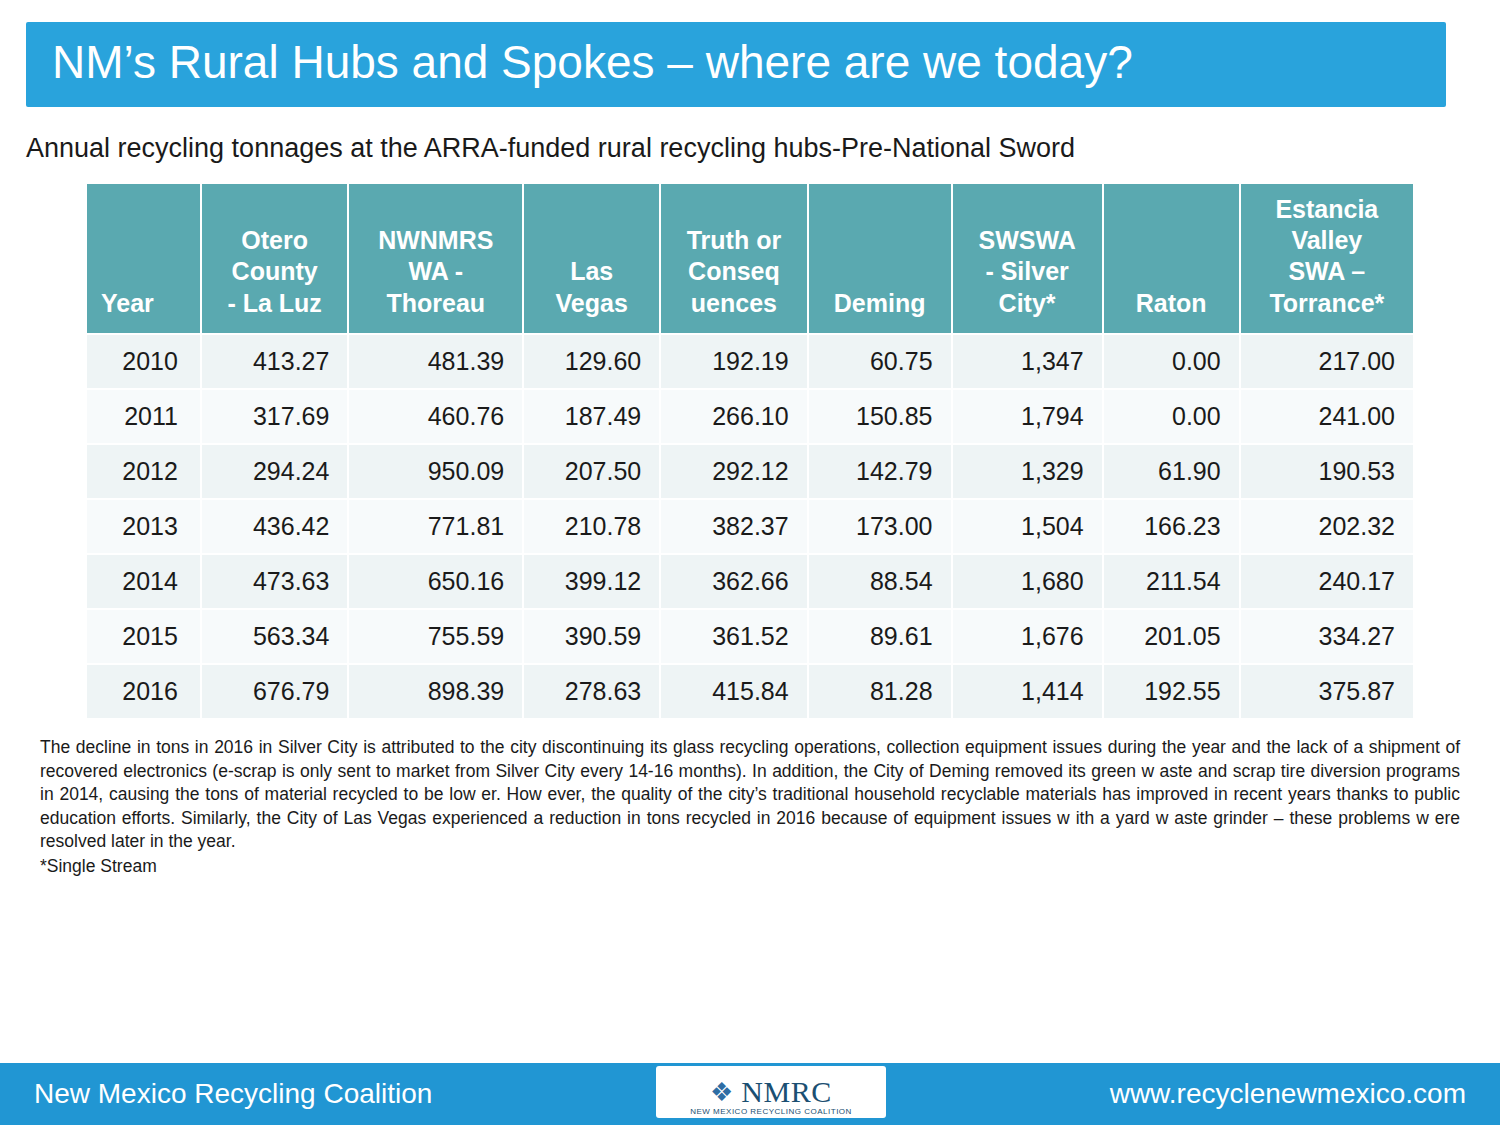NM’s Rural Hubs and Spokes – where are we today?
Annual recycling tonnages at the ARRA-funded rural recycling hubs-Pre-National Sword
| Year | Otero County - La Luz | NWNMRS WA - Thoreau | Las Vegas | Truth or Conseq uences | Deming | SWSWA - Silver City* | Raton | Estancia Valley SWA – Torrance* |
| --- | --- | --- | --- | --- | --- | --- | --- | --- |
| 2010 | 413.27 | 481.39 | 129.60 | 192.19 | 60.75 | 1,347 | 0.00 | 217.00 |
| 2011 | 317.69 | 460.76 | 187.49 | 266.10 | 150.85 | 1,794 | 0.00 | 241.00 |
| 2012 | 294.24 | 950.09 | 207.50 | 292.12 | 142.79 | 1,329 | 61.90 | 190.53 |
| 2013 | 436.42 | 771.81 | 210.78 | 382.37 | 173.00 | 1,504 | 166.23 | 202.32 |
| 2014 | 473.63 | 650.16 | 399.12 | 362.66 | 88.54 | 1,680 | 211.54 | 240.17 |
| 2015 | 563.34 | 755.59 | 390.59 | 361.52 | 89.61 | 1,676 | 201.05 | 334.27 |
| 2016 | 676.79 | 898.39 | 278.63 | 415.84 | 81.28 | 1,414 | 192.55 | 375.87 |
The decline in tons in 2016 in Silver City is attributed to the city discontinuing its glass recycling operations, collection equipment issues during the year and the lack of a shipment of recovered electronics (e-scrap is only sent to market from Silver City every 14-16 months). In addition, the City of Deming removed its green w aste and scrap tire diversion programs in 2014, causing the tons of material recycled to be low er. How ever, the quality of the city’s traditional household recyclable materials has improved in recent years thanks to public education efforts. Similarly, the City of Las Vegas experienced a reduction in tons recycled in 2016 because of equipment issues w ith a yard w aste grinder – these problems w ere resolved later in the year.
*Single Stream
New Mexico Recycling Coalition
❖ NMRC NEW MEXICO RECYCLING COALITION
www.recyclenewmexico.com